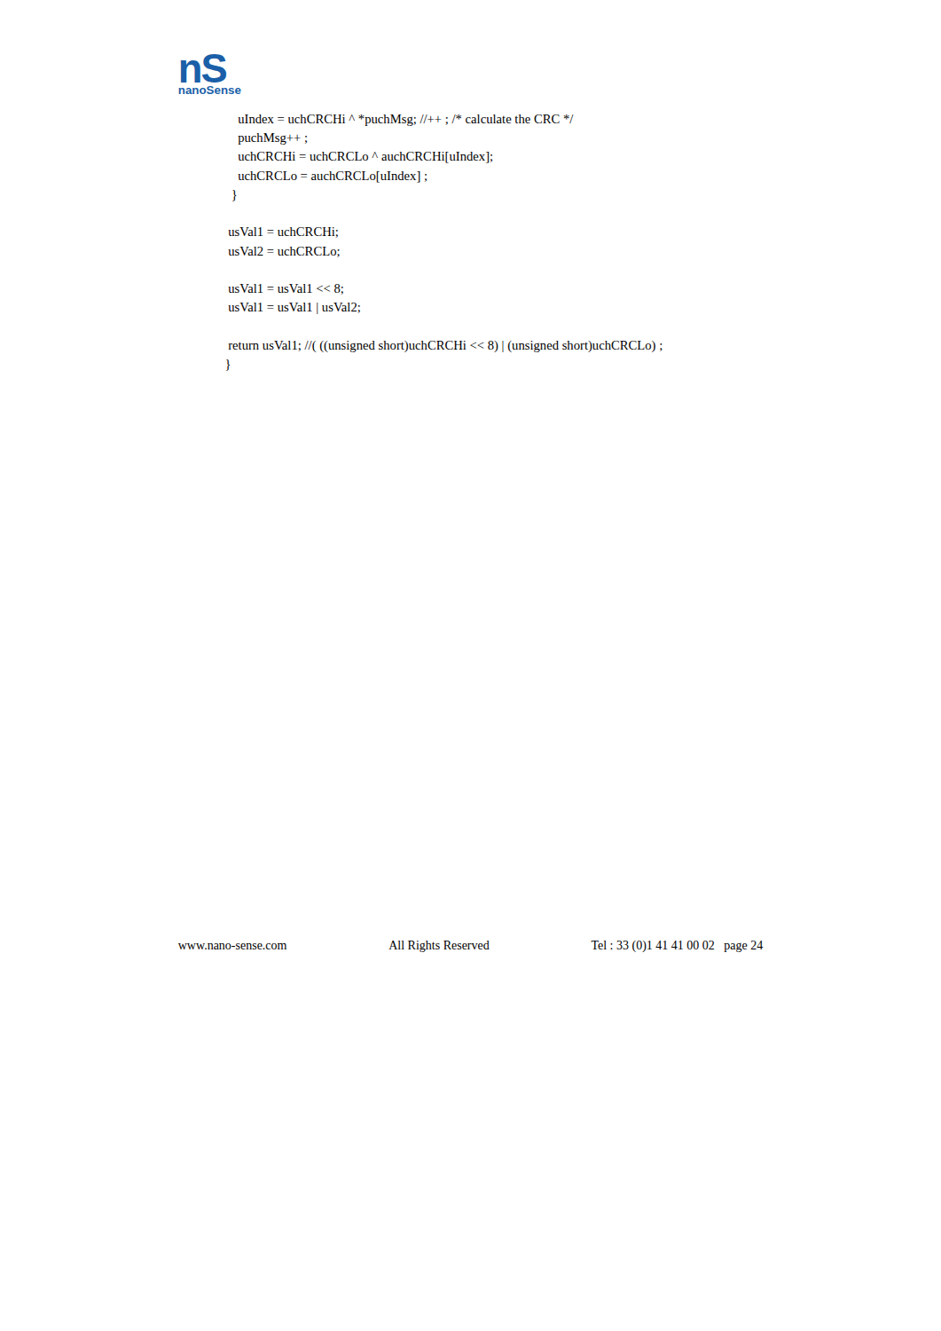nS
nano Sense
uIndex = uchCRCHi ^ *puchMsg; //++ ; /* calculate the CRC */ puchMsg++ ; uchCRCHi = uchCRCLo ^ auchCRCHi[uIndex]; uchCRCLo = auchCRCLo[uIndex] ; } usVal1 = uchCRCHi; usVal2 = uchCRCLo; usVal1 = usVal1 << 8; usVal1 = usVal1 | usVal2; return usVal1; //( ((unsigned short)uchCRCHi << 8) | (unsigned short)uchCRCLo) ; }
www.nano-sense.com
All Rights Reserved
Tel : 33 (0)1 41 41 00 02 page 24